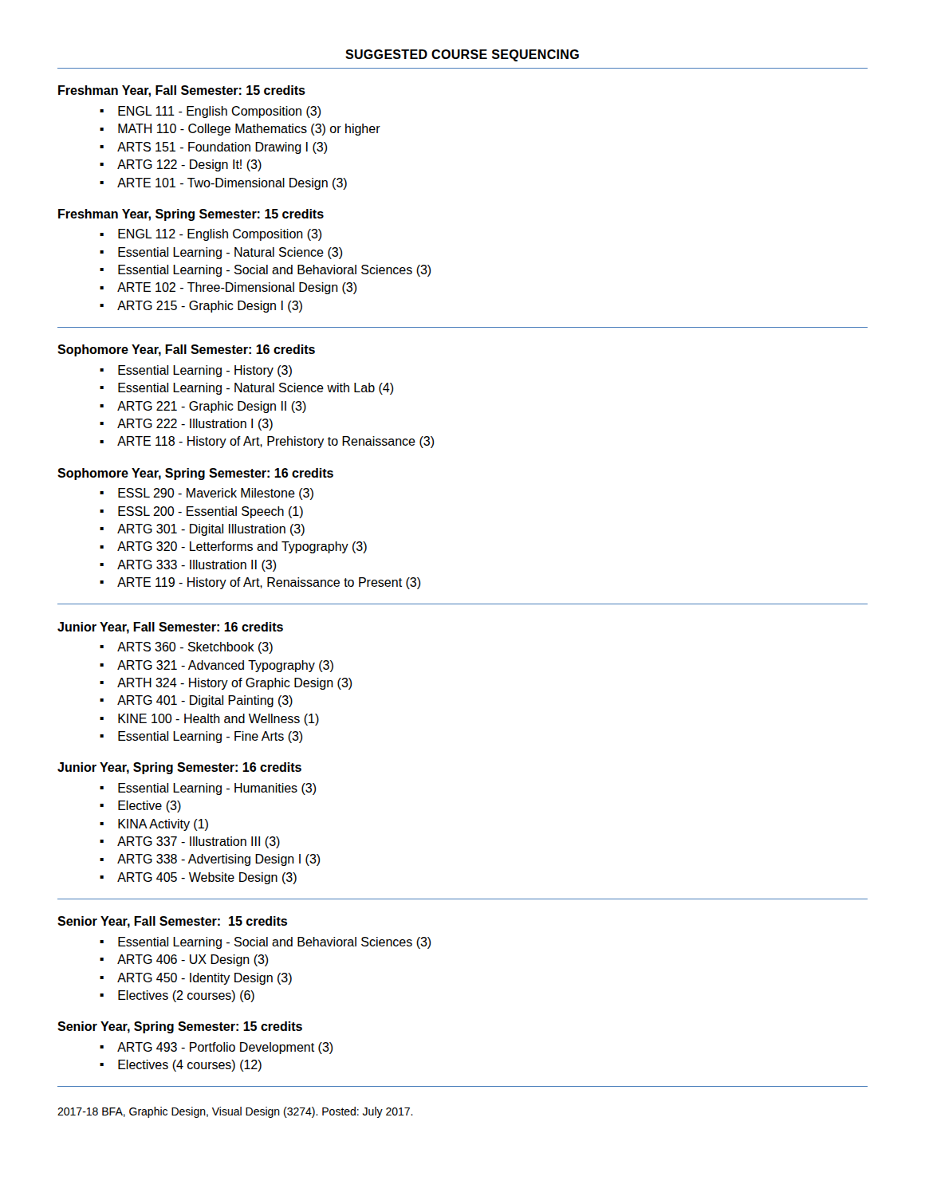SUGGESTED COURSE SEQUENCING
Freshman Year, Fall Semester: 15 credits
ENGL 111 - English Composition (3)
MATH 110 - College Mathematics (3) or higher
ARTS 151 - Foundation Drawing I (3)
ARTG 122 - Design It! (3)
ARTE 101 - Two-Dimensional Design (3)
Freshman Year, Spring Semester: 15 credits
ENGL 112 - English Composition (3)
Essential Learning - Natural Science (3)
Essential Learning - Social and Behavioral Sciences (3)
ARTE 102 - Three-Dimensional Design (3)
ARTG 215 - Graphic Design I (3)
Sophomore Year, Fall Semester: 16 credits
Essential Learning - History (3)
Essential Learning - Natural Science with Lab (4)
ARTG 221 - Graphic Design II (3)
ARTG 222 - Illustration I (3)
ARTE 118 - History of Art, Prehistory to Renaissance (3)
Sophomore Year, Spring Semester: 16 credits
ESSL 290 - Maverick Milestone (3)
ESSL 200 - Essential Speech (1)
ARTG 301 - Digital Illustration (3)
ARTG 320 - Letterforms and Typography (3)
ARTG 333 - Illustration II (3)
ARTE 119 - History of Art, Renaissance to Present (3)
Junior Year, Fall Semester: 16 credits
ARTS 360 - Sketchbook (3)
ARTG 321 - Advanced Typography (3)
ARTH 324 - History of Graphic Design (3)
ARTG 401 - Digital Painting (3)
KINE 100 - Health and Wellness (1)
Essential Learning - Fine Arts (3)
Junior Year, Spring Semester: 16 credits
Essential Learning - Humanities (3)
Elective (3)
KINA Activity (1)
ARTG 337 - Illustration III (3)
ARTG 338 - Advertising Design I (3)
ARTG 405 - Website Design (3)
Senior Year, Fall Semester: 15 credits
Essential Learning - Social and Behavioral Sciences (3)
ARTG 406 - UX Design (3)
ARTG 450 - Identity Design (3)
Electives (2 courses) (6)
Senior Year, Spring Semester: 15 credits
ARTG 493 - Portfolio Development (3)
Electives (4 courses) (12)
2017-18 BFA, Graphic Design, Visual Design (3274). Posted: July 2017.